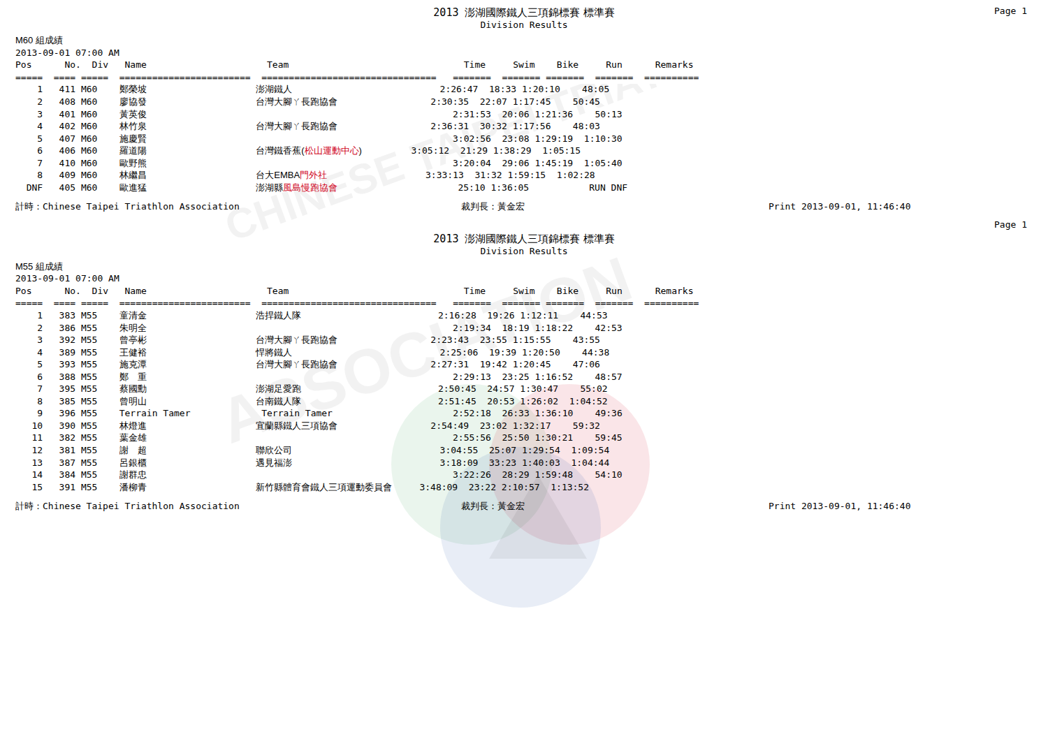Page 1
CHINESE TAIPEI TRIATHLON
ASSOCIATION
2013 澎湖國際鐵人三項錦標賽 標準賽
Division Results
M60 組成績
2013-09-01 07:00 AM
Pos      No.  Div   Name                      Team                                Time     Swim    Bike     Run      Remarks
=====  ==== =====  ========================  ================================   =======  ======= =======  =======  ==========
    1   411 M60    鄭榮坡                    澎湖鐵人                           2:26:47  18:33 1:20:10    48:05
    2   408 M60    廖協發                    台灣大腳ㄚ長跑協會                 2:30:35  22:07 1:17:45    50:45
    3   401 M60    黃英俊                                                        2:31:53  20:06 1:21:36    50:13
    4   402 M60    林竹泉                    台灣大腳ㄚ長跑協會                 2:36:31  30:32 1:17:56    48:03
    5   407 M60    施慶賢                                                        3:02:56  23:08 1:29:19  1:10:30
    6   406 M60    羅道陽                    台灣鐵香蕉(松山運動中心)         3:05:12  21:29 1:38:29  1:05:15
    7   410 M60    歐野熊                                                        3:20:04  29:06 1:45:19  1:05:40
    8   409 M60    林繼昌                    台大EMBA門外社                  3:33:13  31:32 1:59:15  1:02:28
  DNF   405 M60    歐進猛                    澎湖縣風島慢跑協會                      25:10 1:36:05           RUN DNF
計時：Chinese Taipei Triathlon Association 裁判長：黃金宏 Print 2013-09-01, 11:46:40
Page 1
2013 澎湖國際鐵人三項錦標賽 標準賽
Division Results
M55 組成績
2013-09-01 07:00 AM
Pos      No.  Div   Name                      Team                                Time     Swim    Bike     Run      Remarks
=====  ==== =====  ========================  ================================   =======  ======= =======  =======  ==========
    1   383 M55    童清金                    浩捍鐵人隊                         2:16:28  19:26 1:12:11    44:53
    2   386 M55    朱明全                                                        2:19:34  18:19 1:18:22    42:53
    3   392 M55    曾亭彬                    台灣大腳ㄚ長跑協會                 2:23:43  23:55 1:15:55    43:55
    4   389 M55    王健裕                    悍將鐵人                           2:25:06  19:39 1:20:50    44:38
    5   393 M55    施克潭                    台灣大腳ㄚ長跑協會                 2:27:31  19:42 1:20:45    47:06
    6   388 M55    鄭　重                                                        2:29:13  23:25 1:16:52    48:57
    7   395 M55    蔡國勳                    澎湖足愛跑                         2:50:45  24:57 1:30:47    55:02
    8   385 M55    曾明山                    台南鐵人隊                         2:51:45  20:53 1:26:02  1:04:52
    9   396 M55    Terrain Tamer             Terrain Tamer                      2:52:18  26:33 1:36:10    49:36
   10   390 M55    林燈進                    宜蘭縣鐵人三項協會                 2:54:49  23:02 1:32:17    59:32
   11   382 M55    葉金雄                                                        2:55:56  25:50 1:30:21    59:45
   12   381 M55    謝　超                    聯欣公司                           3:04:55  25:07 1:29:54  1:09:54
   13   387 M55    呂銀櫃                    遇見福澎                           3:18:09  33:23 1:40:03  1:04:44
   14   384 M55    謝群忠                                                        3:22:26  28:29 1:59:48    54:10
   15   391 M55    潘柳青                    新竹縣體育會鐵人三項運動委員會     3:48:09  23:22 2:10:57  1:13:52
計時：Chinese Taipei Triathlon Association 裁判長：黃金宏 Print 2013-09-01, 11:46:40